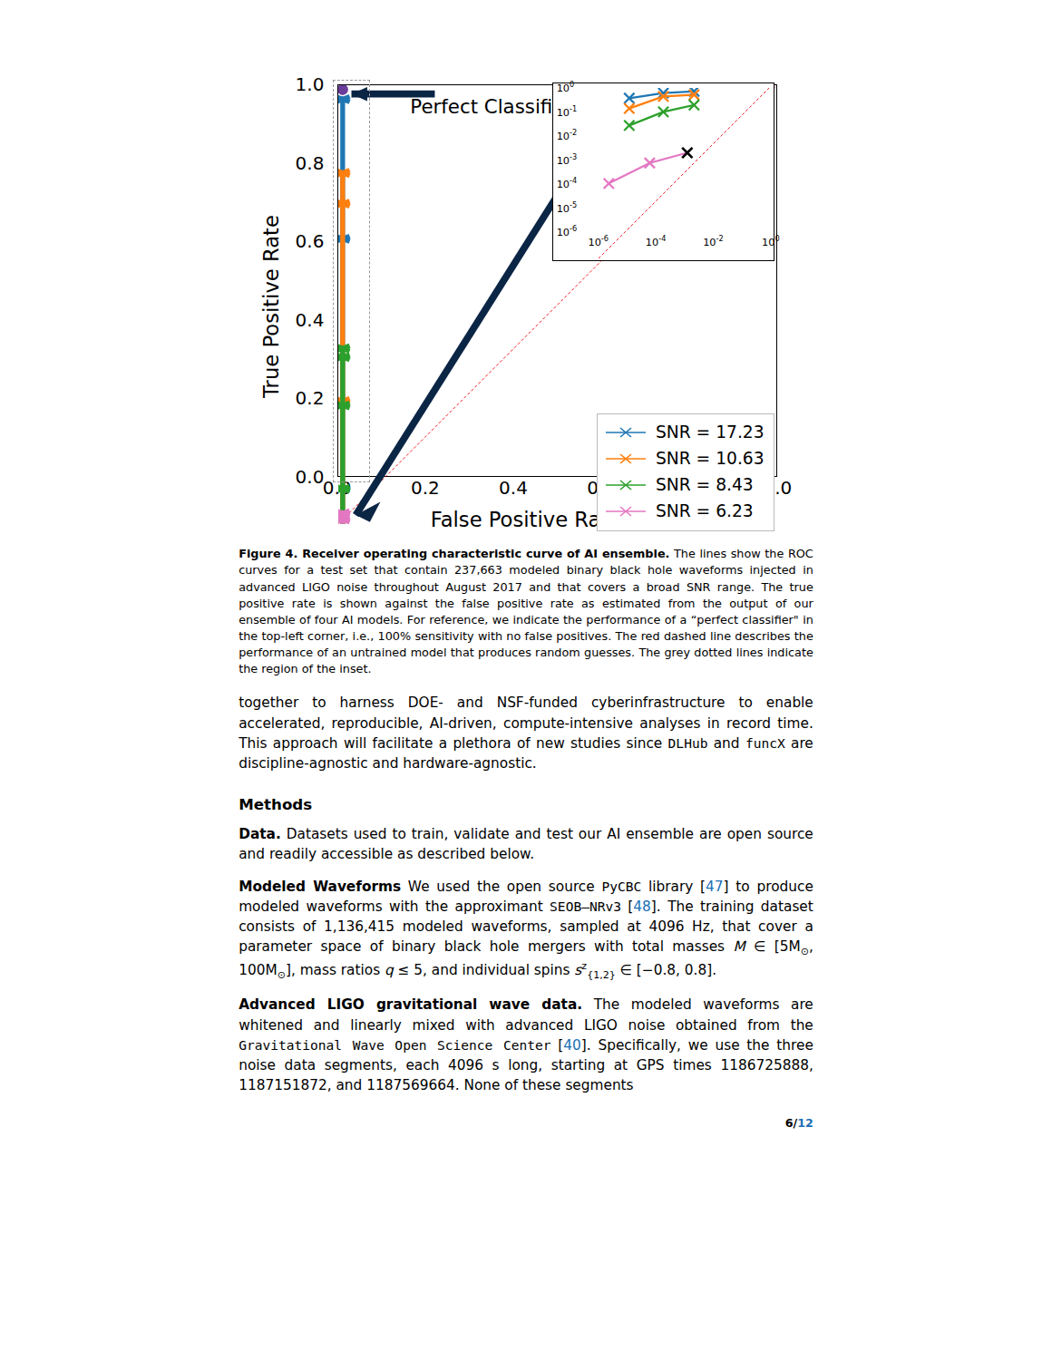True Positive Rate
1.0
0.8
0.6
0.4
0.2
0.0
0.0
0.2
0.4
0.6
0.8
1.0
False Positive Rate
Perfect Classifier
SNR = 17.23
SNR = 10.63
SNR = 8.43
SNR = 6.23
100
10-1
10-2
10-3
10-4
10-5
10-6
10-6
10-4
10-2
100
Figure 4. Receiver operating characteristic curve of AI ensemble. The lines show the ROC curves for a test set that contain 237,663 modeled binary black hole waveforms injected in advanced LIGO noise throughout August 2017 and that covers a broad SNR range. The true positive rate is shown against the false positive rate as estimated from the output of our ensemble of four AI models. For reference, we indicate the performance of a “perfect classifier" in the top-left corner, i.e., 100% sensitivity with no false positives. The red dashed line describes the performance of an untrained model that produces random guesses. The grey dotted lines indicate the region of the inset.
together to harness DOE- and NSF-funded cyberinfrastructure to enable accelerated, reproducible, AI-driven, compute-intensive analyses in record time. This approach will facilitate a plethora of new studies since DLHub and funcX are discipline-agnostic and hardware-agnostic.
Methods
Data. Datasets used to train, validate and test our AI ensemble are open source and readily accessible as described below.
Modeled Waveforms We used the open source PyCBC library [47] to produce modeled waveforms with the approximant SEOB–NRv3 [48]. The training dataset consists of 1,136,415 modeled waveforms, sampled at 4096 Hz, that cover a parameter space of binary black hole mergers with total masses M ∈ [5M⊙, 100M⊙], mass ratios q ≤ 5, and individual spins sz{1,2} ∈ [−0.8, 0.8].
Advanced LIGO gravitational wave data. The modeled waveforms are whitened and linearly mixed with advanced LIGO noise obtained from the Gravitational Wave Open Science Center [40]. Specifically, we use the three noise data segments, each 4096 s long, starting at GPS times 1186725888, 1187151872, and 1187569664. None of these segments
6/12